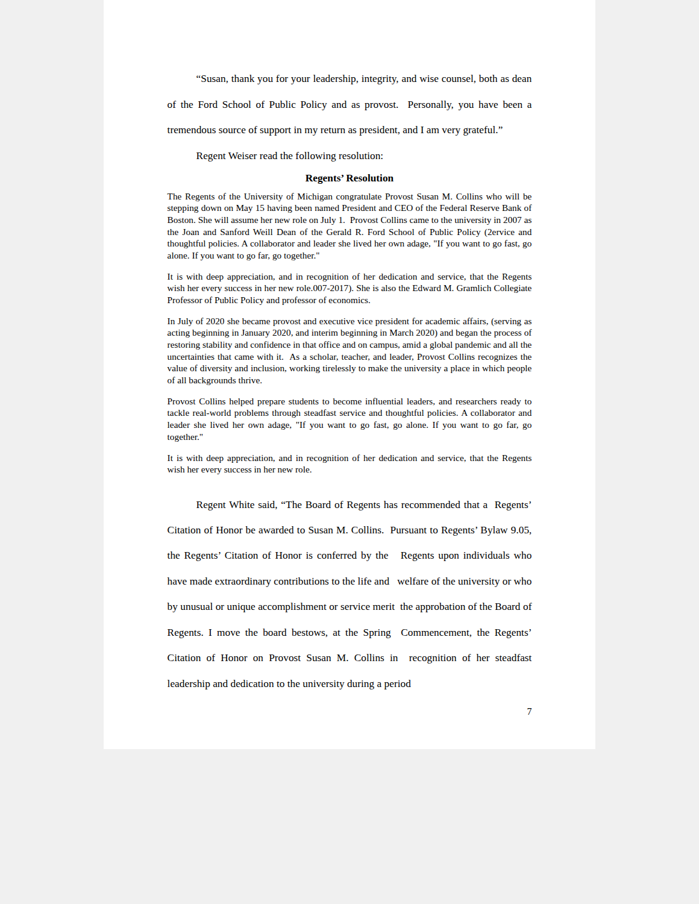“Susan, thank you for your leadership, integrity, and wise counsel, both as dean of the Ford School of Public Policy and as provost. Personally, you have been a tremendous source of support in my return as president, and I am very grateful.”
Regent Weiser read the following resolution:
Regents’ Resolution
The Regents of the University of Michigan congratulate Provost Susan M. Collins who will be stepping down on May 15 having been named President and CEO of the Federal Reserve Bank of Boston. She will assume her new role on July 1. Provost Collins came to the university in 2007 as the Joan and Sanford Weill Dean of the Gerald R. Ford School of Public Policy (2ervice and thoughtful policies. A collaborator and leader she lived her own adage, "If you want to go fast, go alone. If you want to go far, go together."
It is with deep appreciation, and in recognition of her dedication and service, that the Regents wish her every success in her new role.007-2017). She is also the Edward M. Gramlich Collegiate Professor of Public Policy and professor of economics.
In July of 2020 she became provost and executive vice president for academic affairs, (serving as acting beginning in January 2020, and interim beginning in March 2020) and began the process of restoring stability and confidence in that office and on campus, amid a global pandemic and all the uncertainties that came with it. As a scholar, teacher, and leader, Provost Collins recognizes the value of diversity and inclusion, working tirelessly to make the university a place in which people of all backgrounds thrive.
Provost Collins helped prepare students to become influential leaders, and researchers ready to tackle real-world problems through steadfast service and thoughtful policies. A collaborator and leader she lived her own adage, "If you want to go fast, go alone. If you want to go far, go together."
It is with deep appreciation, and in recognition of her dedication and service, that the Regents wish her every success in her new role.
Regent White said, “The Board of Regents has recommended that a Regents’ Citation of Honor be awarded to Susan M. Collins. Pursuant to Regents’ Bylaw 9.05, the Regents’ Citation of Honor is conferred by the Regents upon individuals who have made extraordinary contributions to the life and welfare of the university or who by unusual or unique accomplishment or service merit the approbation of the Board of Regents. I move the board bestows, at the Spring Commencement, the Regents’ Citation of Honor on Provost Susan M. Collins in recognition of her steadfast leadership and dedication to the university during a period
7